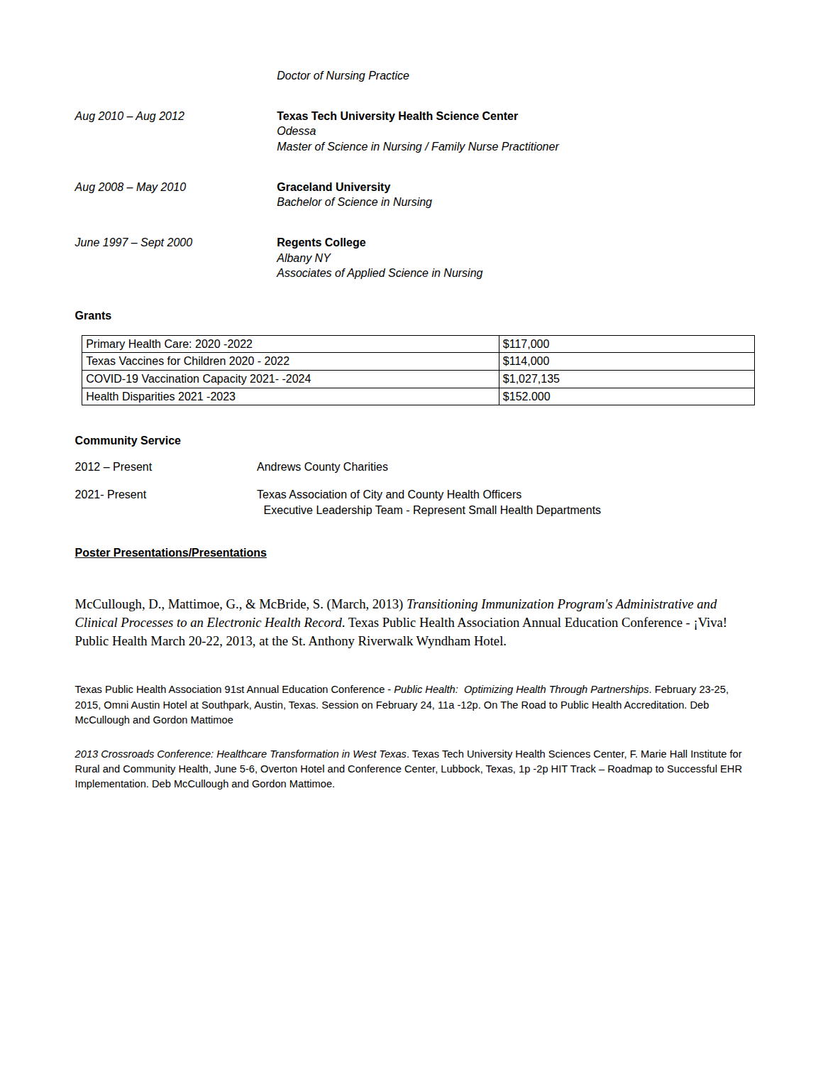Doctor of Nursing Practice
Aug 2010 – Aug 2012
Texas Tech University Health Science Center
Odessa
Master of Science in Nursing / Family Nurse Practitioner
Aug 2008 – May 2010
Graceland University
Bachelor of Science in Nursing
June 1997 – Sept 2000
Regents College
Albany NY
Associates of Applied Science in Nursing
Grants
| Primary Health Care: 2020 -2022 | $117,000 |
| Texas Vaccines for Children 2020 - 2022 | $114,000 |
| COVID-19 Vaccination Capacity 2021- -2024 | $1,027,135 |
| Health Disparities 2021 -2023 | $152.000 |
Community Service
2012 – Present
Andrews County Charities
2021- Present
Texas Association of City and County Health Officers Executive Leadership Team - Represent Small Health Departments
Poster Presentations/Presentations
McCullough, D., Mattimoe, G., & McBride, S. (March, 2013) Transitioning Immunization Program's Administrative and Clinical Processes to an Electronic Health Record. Texas Public Health Association Annual Education Conference - ¡Viva! Public Health March 20-22, 2013, at the St. Anthony Riverwalk Wyndham Hotel.
Texas Public Health Association 91st Annual Education Conference - Public Health: Optimizing Health Through Partnerships. February 23-25, 2015, Omni Austin Hotel at Southpark, Austin, Texas. Session on February 24, 11a -12p. On The Road to Public Health Accreditation. Deb McCullough and Gordon Mattimoe
2013 Crossroads Conference: Healthcare Transformation in West Texas. Texas Tech University Health Sciences Center, F. Marie Hall Institute for Rural and Community Health, June 5-6, Overton Hotel and Conference Center, Lubbock, Texas, 1p -2p HIT Track – Roadmap to Successful EHR Implementation. Deb McCullough and Gordon Mattimoe.